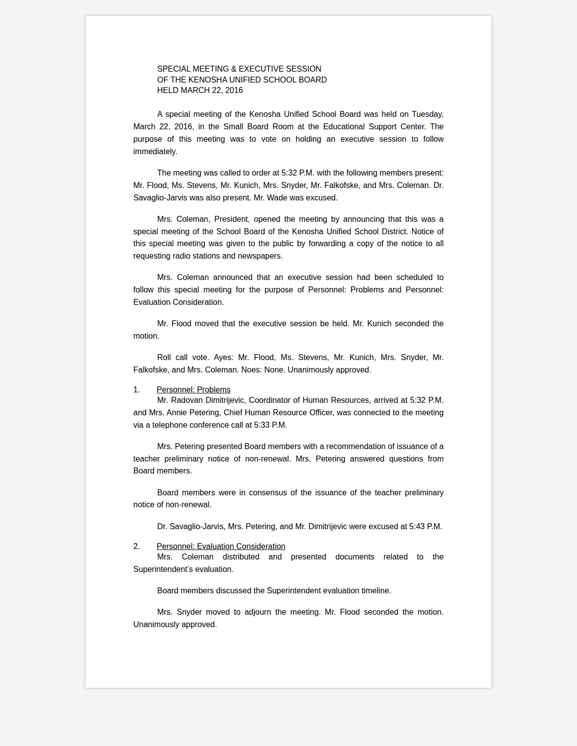SPECIAL MEETING & EXECUTIVE SESSION
OF THE KENOSHA UNIFIED SCHOOL BOARD
HELD MARCH 22, 2016
A special meeting of the Kenosha Unified School Board was held on Tuesday, March 22, 2016, in the Small Board Room at the Educational Support Center. The purpose of this meeting was to vote on holding an executive session to follow immediately.
The meeting was called to order at 5:32 P.M. with the following members present: Mr. Flood, Ms. Stevens, Mr. Kunich, Mrs. Snyder, Mr. Falkofske, and Mrs. Coleman. Dr. Savaglio-Jarvis was also present. Mr. Wade was excused.
Mrs. Coleman, President, opened the meeting by announcing that this was a special meeting of the School Board of the Kenosha Unified School District. Notice of this special meeting was given to the public by forwarding a copy of the notice to all requesting radio stations and newspapers.
Mrs. Coleman announced that an executive session had been scheduled to follow this special meeting for the purpose of Personnel: Problems and Personnel: Evaluation Consideration.
Mr. Flood moved that the executive session be held. Mr. Kunich seconded the motion.
Roll call vote. Ayes: Mr. Flood, Ms. Stevens, Mr. Kunich, Mrs. Snyder, Mr. Falkofske, and Mrs. Coleman. Noes: None. Unanimously approved.
1. Personnel: Problems
Mr. Radovan Dimitrijevic, Coordinator of Human Resources, arrived at 5:32 P.M. and Mrs. Annie Petering, Chief Human Resource Officer, was connected to the meeting via a telephone conference call at 5:33 P.M.
Mrs. Petering presented Board members with a recommendation of issuance of a teacher preliminary notice of non-renewal. Mrs. Petering answered questions from Board members.
Board members were in consensus of the issuance of the teacher preliminary notice of non-renewal.
Dr. Savaglio-Jarvis, Mrs. Petering, and Mr. Dimitrijevic were excused at 5:43 P.M.
2. Personnel: Evaluation Consideration
Mrs. Coleman distributed and presented documents related to the Superintendent’s evaluation.
Board members discussed the Superintendent evaluation timeline.
Mrs. Snyder moved to adjourn the meeting. Mr. Flood seconded the motion. Unanimously approved.